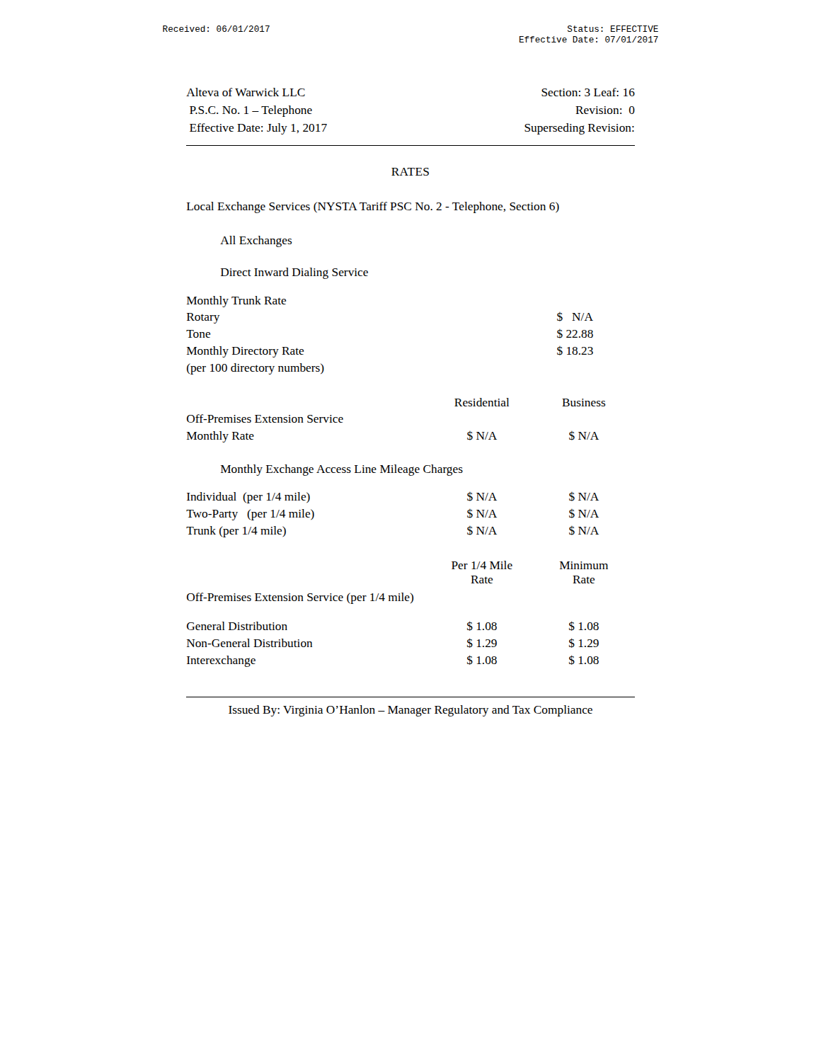Received: 06/01/2017
Status: EFFECTIVE Effective Date: 07/01/2017
Alteva of Warwick LLC
P.S.C. No. 1 – Telephone
Effective Date: July 1, 2017
Section: 3 Leaf: 16
Revision: 0
Superseding Revision:
RATES
Local Exchange Services (NYSTA Tariff PSC No. 2 - Telephone, Section 6)
All Exchanges
Direct Inward Dialing Service
| Monthly Trunk Rate | | |
| Rotary | | $ N/A |
| Tone | | $ 22.88 |
| Monthly Directory Rate | | $ 18.23 |
| (per 100 directory numbers) | | |
| | Residential | Business |
| Off-Premises Extension Service | | |
| Monthly Rate | $ N/A | $ N/A |
Monthly Exchange Access Line Mileage Charges
| Individual (per 1/4 mile) | $ N/A | $ N/A |
| Two-Party (per 1/4 mile) | $ N/A | $ N/A |
| Trunk (per 1/4 mile) | $ N/A | $ N/A |
| | Per 1/4 Mile Rate | Minimum Rate |
| Off-Premises Extension Service (per 1/4 mile) | | |
| General Distribution | $ 1.08 | $ 1.08 |
| Non-General Distribution | $ 1.29 | $ 1.29 |
| Interexchange | $ 1.08 | $ 1.08 |
Issued By: Virginia O’Hanlon – Manager Regulatory and Tax Compliance